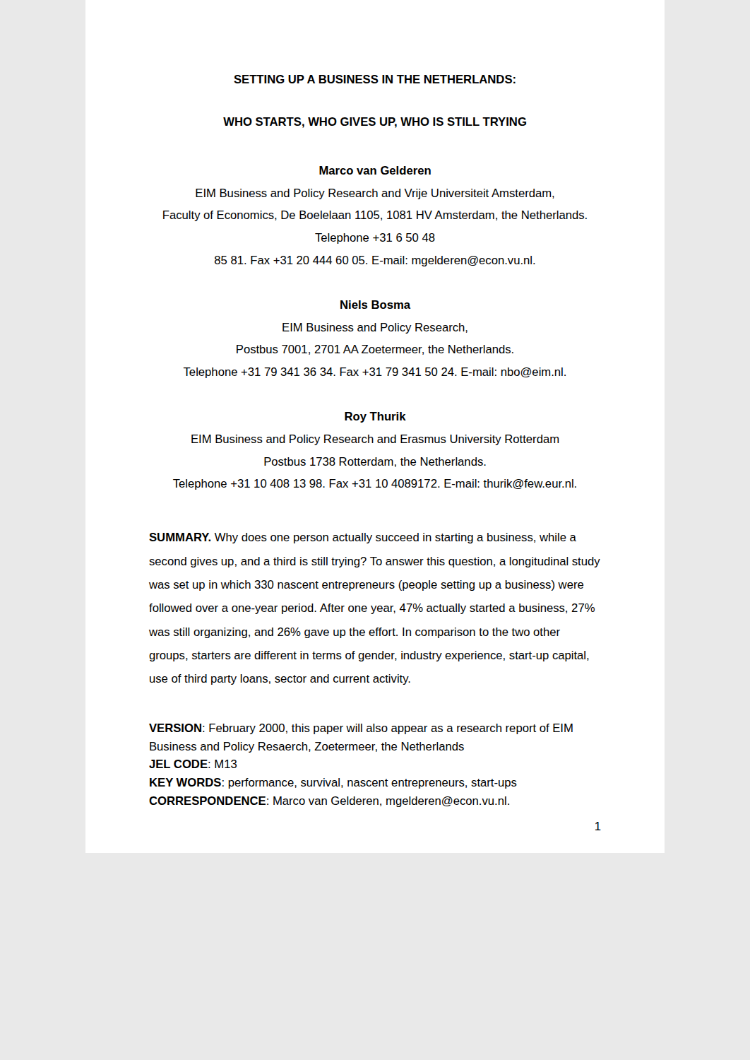Setting up a Business in the Netherlands:Who Starts, Who Gives Up, Who Is Still Trying
Marco van Gelderen
EIM Business and Policy Research and Vrije Universiteit Amsterdam,
Faculty of Economics, De Boelelaan 1105, 1081 HV Amsterdam, the Netherlands. Telephone +31 6 50 48
85 81. Fax +31 20 444 60 05. E-mail: mgelderen@econ.vu.nl.
Niels Bosma
EIM Business and Policy Research,
Postbus 7001, 2701 AA Zoetermeer, the Netherlands.
Telephone +31 79 341 36 34. Fax +31 79 341 50 24. E-mail: nbo@eim.nl.
Roy Thurik
EIM Business and Policy Research and Erasmus University Rotterdam
Postbus 1738 Rotterdam, the Netherlands.
Telephone +31 10 408 13 98. Fax +31 10 4089172. E-mail: thurik@few.eur.nl.
SUMMARY. Why does one person actually succeed in starting a business, while a second gives up, and a third is still trying? To answer this question, a longitudinal study was set up in which 330 nascent entrepreneurs (people setting up a business) were followed over a one-year period. After one year, 47% actually started a business, 27% was still organizing, and 26% gave up the effort. In comparison to the two other groups, starters are different in terms of gender, industry experience, start-up capital, use of third party loans, sector and current activity.
VERSION: February 2000, this paper will also appear as a research report of EIM Business and Policy Resaerch, Zoetermeer, the Netherlands
JEL CODE: M13
KEY WORDS: performance, survival, nascent entrepreneurs, start-ups
CORRESPONDENCE: Marco van Gelderen, mgelderen@econ.vu.nl.
1